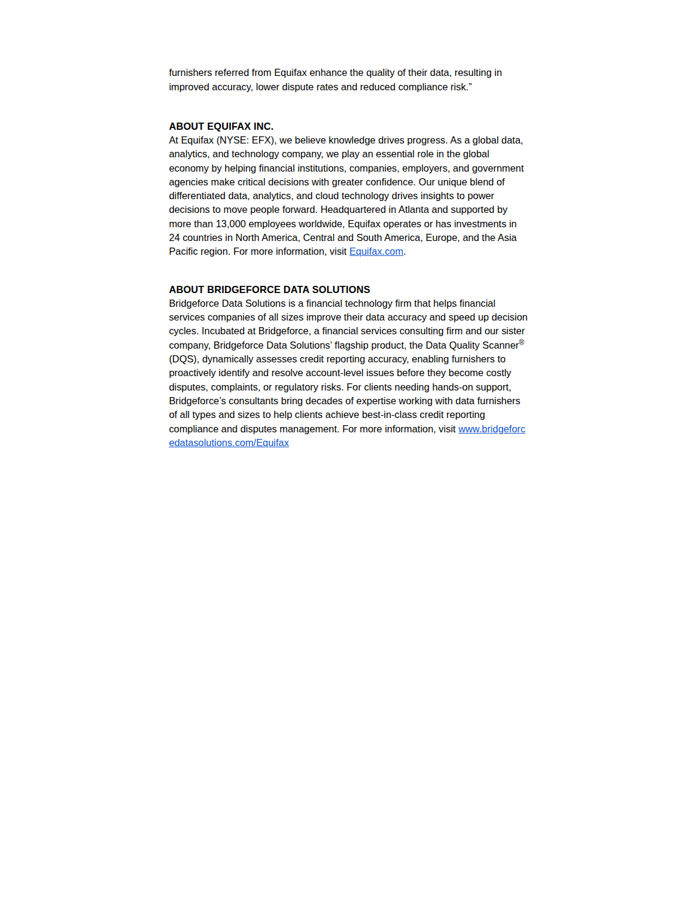furnishers referred from Equifax enhance the quality of their data, resulting in improved accuracy, lower dispute rates and reduced compliance risk.”
ABOUT EQUIFAX INC.
At Equifax (NYSE: EFX), we believe knowledge drives progress. As a global data, analytics, and technology company, we play an essential role in the global economy by helping financial institutions, companies, employers, and government agencies make critical decisions with greater confidence. Our unique blend of differentiated data, analytics, and cloud technology drives insights to power decisions to move people forward. Headquartered in Atlanta and supported by more than 13,000 employees worldwide, Equifax operates or has investments in 24 countries in North America, Central and South America, Europe, and the Asia Pacific region. For more information, visit Equifax.com.
ABOUT BRIDGEFORCE DATA SOLUTIONS
Bridgeforce Data Solutions is a financial technology firm that helps financial services companies of all sizes improve their data accuracy and speed up decision cycles. Incubated at Bridgeforce, a financial services consulting firm and our sister company, Bridgeforce Data Solutions’ flagship product, the Data Quality Scanner® (DQS), dynamically assesses credit reporting accuracy, enabling furnishers to proactively identify and resolve account-level issues before they become costly disputes, complaints, or regulatory risks. For clients needing hands-on support, Bridgeforce’s consultants bring decades of expertise working with data furnishers of all types and sizes to help clients achieve best-in-class credit reporting compliance and disputes management. For more information, visit www.bridgeforcedatasolutions.com/Equifax